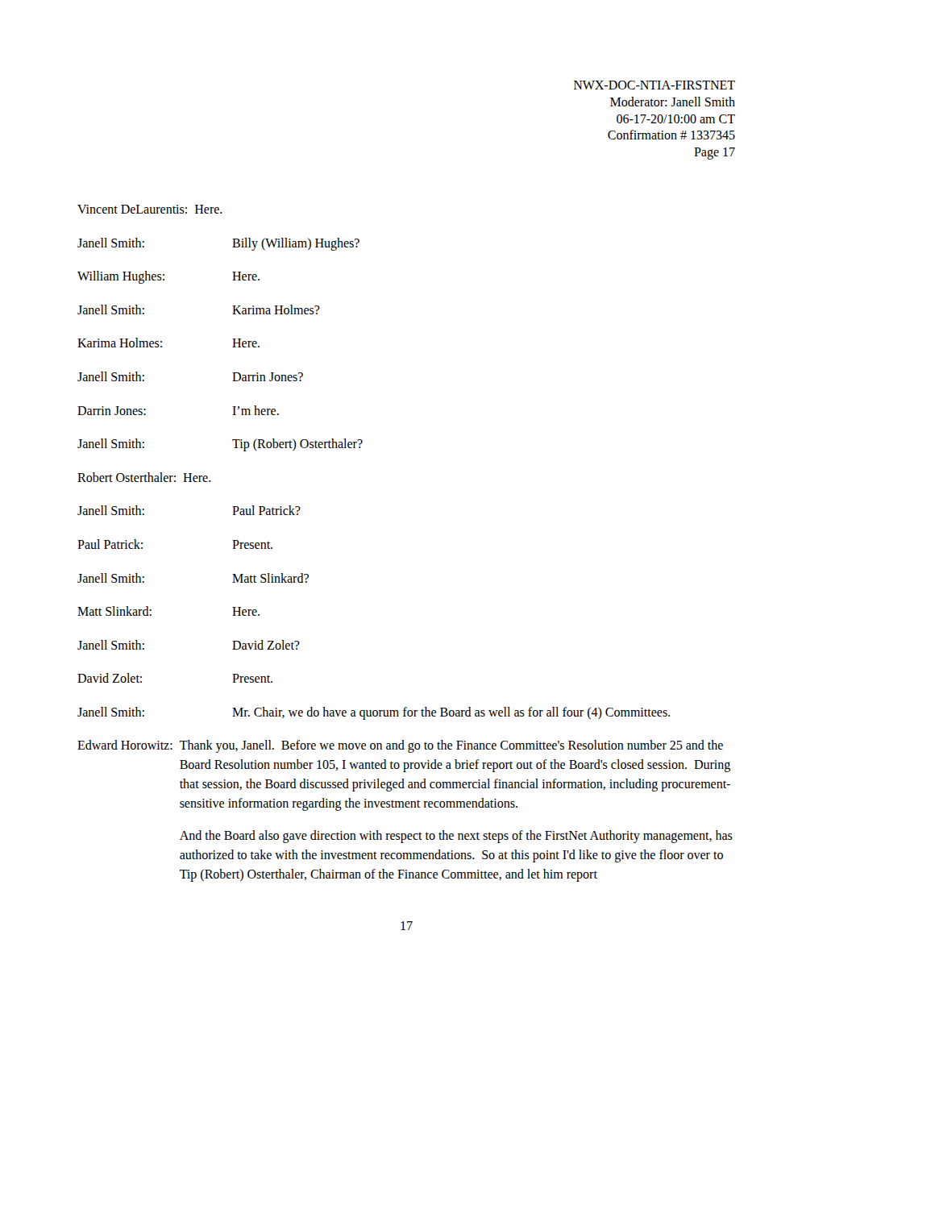NWX-DOC-NTIA-FIRSTNET
Moderator: Janell Smith
06-17-20/10:00 am CT
Confirmation # 1337345
Page 17
Vincent DeLaurentis:
Here.
Janell Smith:
Billy (William) Hughes?
William Hughes:
Here.
Janell Smith:
Karima Holmes?
Karima Holmes:
Here.
Janell Smith:
Darrin Jones?
Darrin Jones:
I’m here.
Janell Smith:
Tip (Robert) Osterthaler?
Robert Osterthaler:
Here.
Janell Smith:
Paul Patrick?
Paul Patrick:
Present.
Janell Smith:
Matt Slinkard?
Matt Slinkard:
Here.
Janell Smith:
David Zolet?
David Zolet:
Present.
Janell Smith:
Mr. Chair, we do have a quorum for the Board as well as for all four (4) Committees.
Edward Horowitz:
Thank you, Janell. Before we move on and go to the Finance Committee's Resolution number 25 and the Board Resolution number 105, I wanted to provide a brief report out of the Board's closed session. During that session, the Board discussed privileged and commercial financial information, including procurement-sensitive information regarding the investment recommendations.
And the Board also gave direction with respect to the next steps of the FirstNet Authority management, has authorized to take with the investment recommendations. So at this point I'd like to give the floor over to Tip (Robert) Osterthaler, Chairman of the Finance Committee, and let him report
17